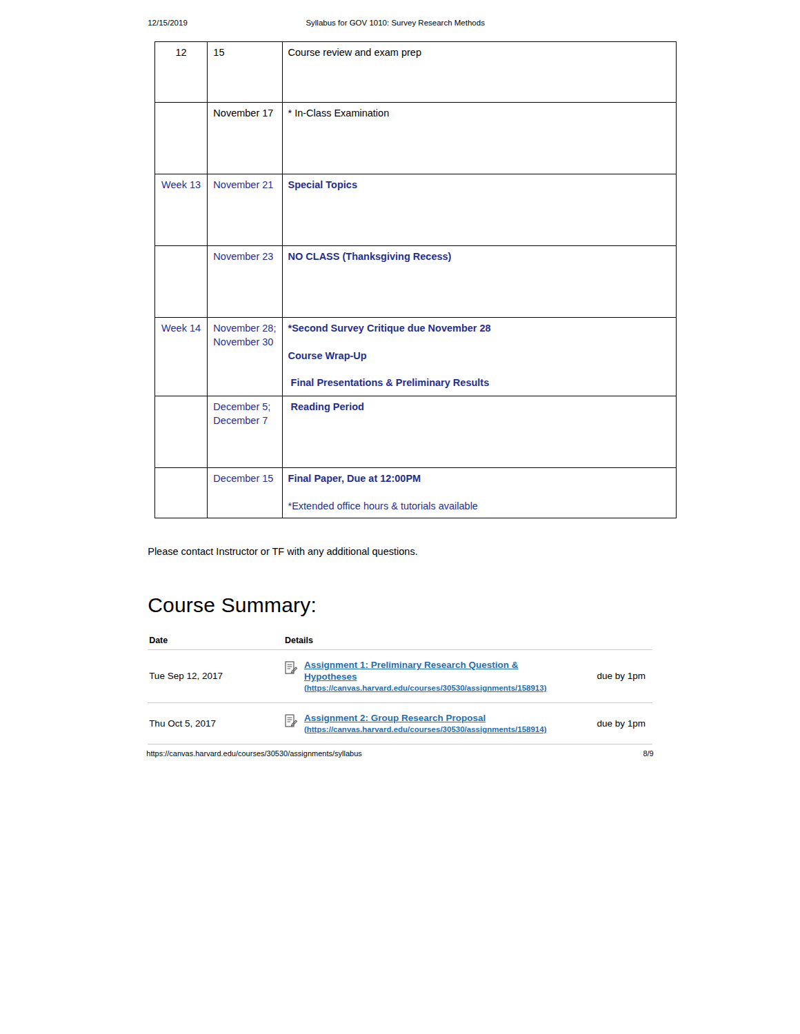12/15/2019 Syllabus for GOV 1010: Survey Research Methods
| 12 | 15 | Course review and exam prep |
| | November 17 | * In-Class Examination |
| Week 13 | November 21 | Special Topics |
| | November 23 | NO CLASS (Thanksgiving Recess) |
| Week 14 | November 28; November 30 | *Second Survey Critique due November 28 Course Wrap-Up Final Presentations & Preliminary Results |
| | December 5; December 7 | Reading Period |
| | December 15 | Final Paper, Due at 12:00PM *Extended office hours & tutorials available |
Please contact Instructor or TF with any additional questions.
Course Summary:
| Date | Details | |
| --- | --- | --- |
| Tue Sep 12, 2017 | Assignment 1: Preliminary Research Question & Hypotheses (https://canvas.harvard.edu/courses/30530/assignments/158913) | due by 1pm |
| Thu Oct 5, 2017 | Assignment 2: Group Research Proposal (https://canvas.harvard.edu/courses/30530/assignments/158914) | due by 1pm |
https://canvas.harvard.edu/courses/30530/assignments/syllabus 8/9